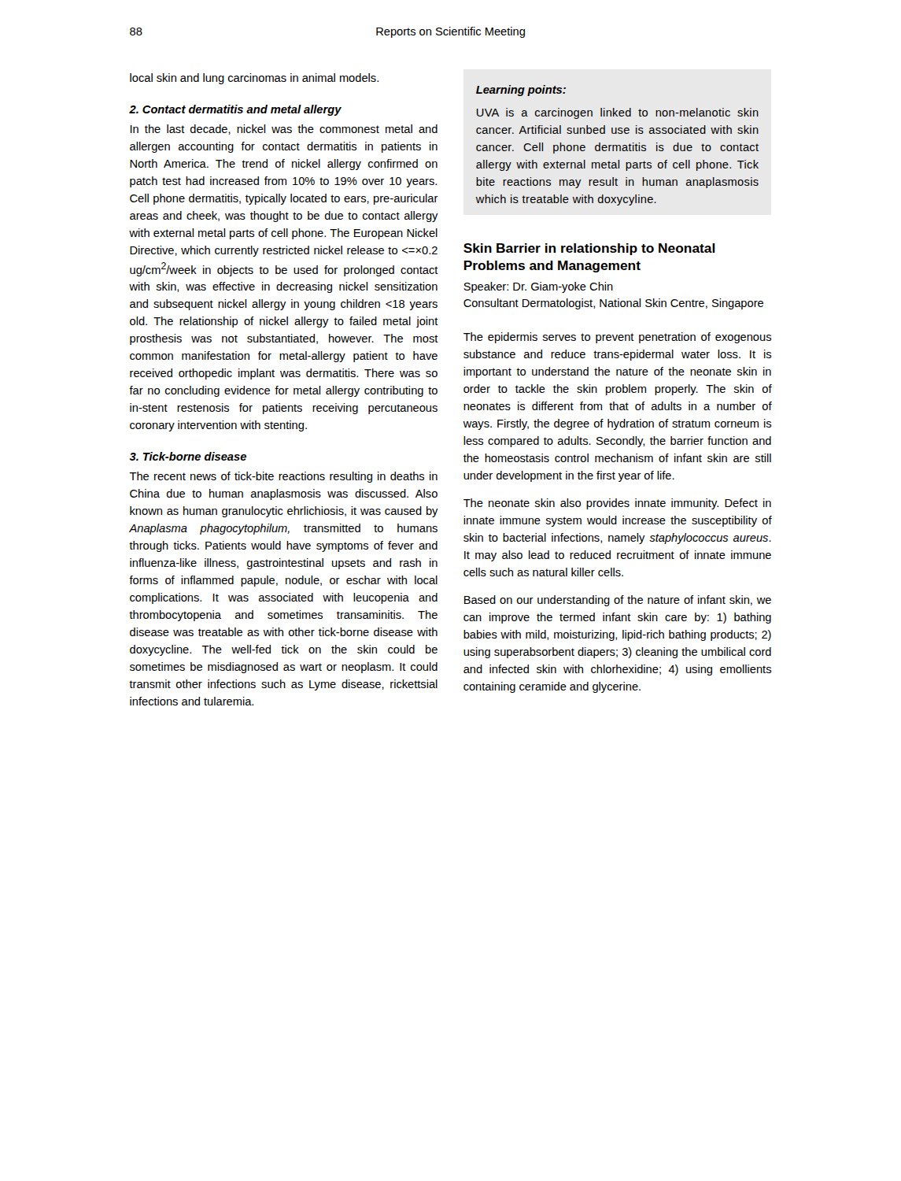88
Reports on Scientific Meeting
local skin and lung carcinomas in animal models.
2. Contact dermatitis and metal allergy
In the last decade, nickel was the commonest metal and allergen accounting for contact dermatitis in patients in North America. The trend of nickel allergy confirmed on patch test had increased from 10% to 19% over 10 years. Cell phone dermatitis, typically located to ears, pre-auricular areas and cheek, was thought to be due to contact allergy with external metal parts of cell phone. The European Nickel Directive, which currently restricted nickel release to <=×0.2 ug/cm2/week in objects to be used for prolonged contact with skin, was effective in decreasing nickel sensitization and subsequent nickel allergy in young children <18 years old. The relationship of nickel allergy to failed metal joint prosthesis was not substantiated, however. The most common manifestation for metal-allergy patient to have received orthopedic implant was dermatitis. There was so far no concluding evidence for metal allergy contributing to in-stent restenosis for patients receiving percutaneous coronary intervention with stenting.
3. Tick-borne disease
The recent news of tick-bite reactions resulting in deaths in China due to human anaplasmosis was discussed. Also known as human granulocytic ehrlichiosis, it was caused by Anaplasma phagocytophilum, transmitted to humans through ticks. Patients would have symptoms of fever and influenza-like illness, gastrointestinal upsets and rash in forms of inflammed papule, nodule, or eschar with local complications. It was associated with leucopenia and thrombocytopenia and sometimes transaminitis. The disease was treatable as with other tick-borne disease with doxycycline. The well-fed tick on the skin could be sometimes be misdiagnosed as wart or neoplasm. It could transmit other infections such as Lyme disease, rickettsial infections and tularemia.
Learning points:
UVA is a carcinogen linked to non-melanotic skin cancer. Artificial sunbed use is associated with skin cancer. Cell phone dermatitis is due to contact allergy with external metal parts of cell phone. Tick bite reactions may result in human anaplasmosis which is treatable with doxycyline.
Skin Barrier in relationship to Neonatal Problems and Management
Speaker: Dr. Giam-yoke Chin Consultant Dermatologist, National Skin Centre, Singapore
The epidermis serves to prevent penetration of exogenous substance and reduce trans-epidermal water loss. It is important to understand the nature of the neonate skin in order to tackle the skin problem properly. The skin of neonates is different from that of adults in a number of ways. Firstly, the degree of hydration of stratum corneum is less compared to adults. Secondly, the barrier function and the homeostasis control mechanism of infant skin are still under development in the first year of life.
The neonate skin also provides innate immunity. Defect in innate immune system would increase the susceptibility of skin to bacterial infections, namely staphylococcus aureus. It may also lead to reduced recruitment of innate immune cells such as natural killer cells.
Based on our understanding of the nature of infant skin, we can improve the termed infant skin care by: 1) bathing babies with mild, moisturizing, lipid-rich bathing products; 2) using superabsorbent diapers; 3) cleaning the umbilical cord and infected skin with chlorhexidine; 4) using emollients containing ceramide and glycerine.